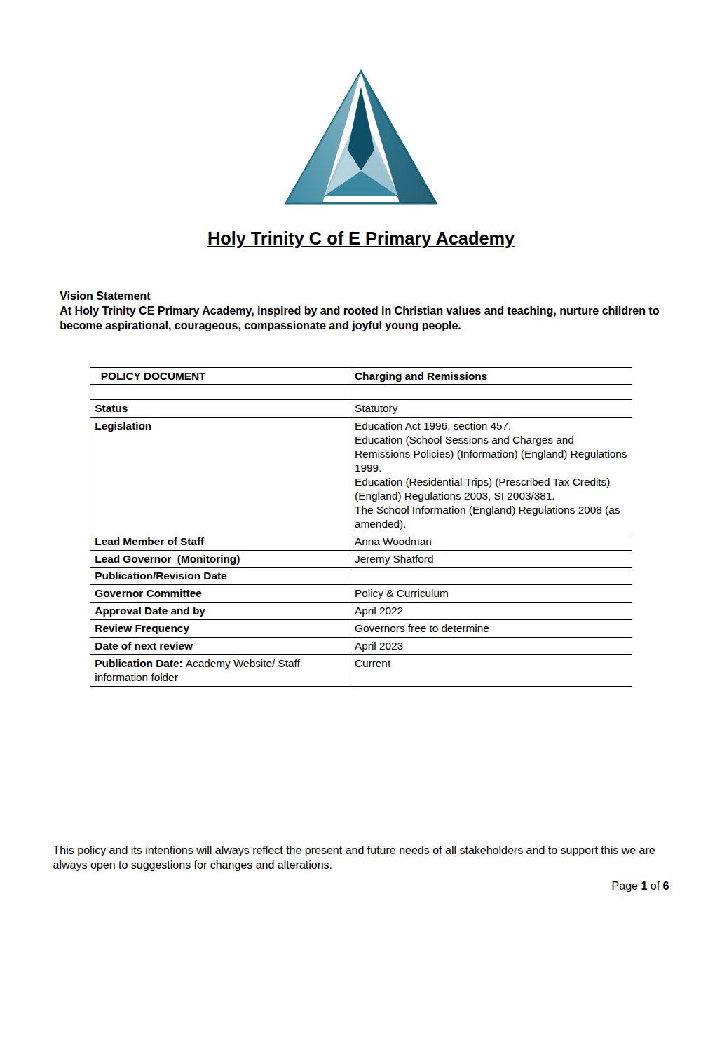Holy Trinity C of E Primary Academy
Vision Statement
At Holy Trinity CE Primary Academy, inspired by and rooted in Christian values and teaching, nurture children to become aspirational, courageous, compassionate and joyful young people.
| POLICY DOCUMENT | Charging and Remissions |
| Status | Statutory |
| Legislation | Education Act 1996, section 457. Education (School Sessions and Charges and Remissions Policies) (Information) (England) Regulations 1999. Education (Residential Trips) (Prescribed Tax Credits) (England) Regulations 2003, SI 2003/381. The School Information (England) Regulations 2008 (as amended). |
| Lead Member of Staff | Anna Woodman |
| Lead Governor (Monitoring) | Jeremy Shatford |
| Publication/Revision Date | |
| Governor Committee | Policy & Curriculum |
| Approval Date and by | April 2022 |
| Review Frequency | Governors free to determine |
| Date of next review | April 2023 |
| Publication Date: Academy Website/ Staff information folder | Current |
This policy and its intentions will always reflect the present and future needs of all stakeholders and to support this we are always open to suggestions for changes and alterations.
Page 1 of 6